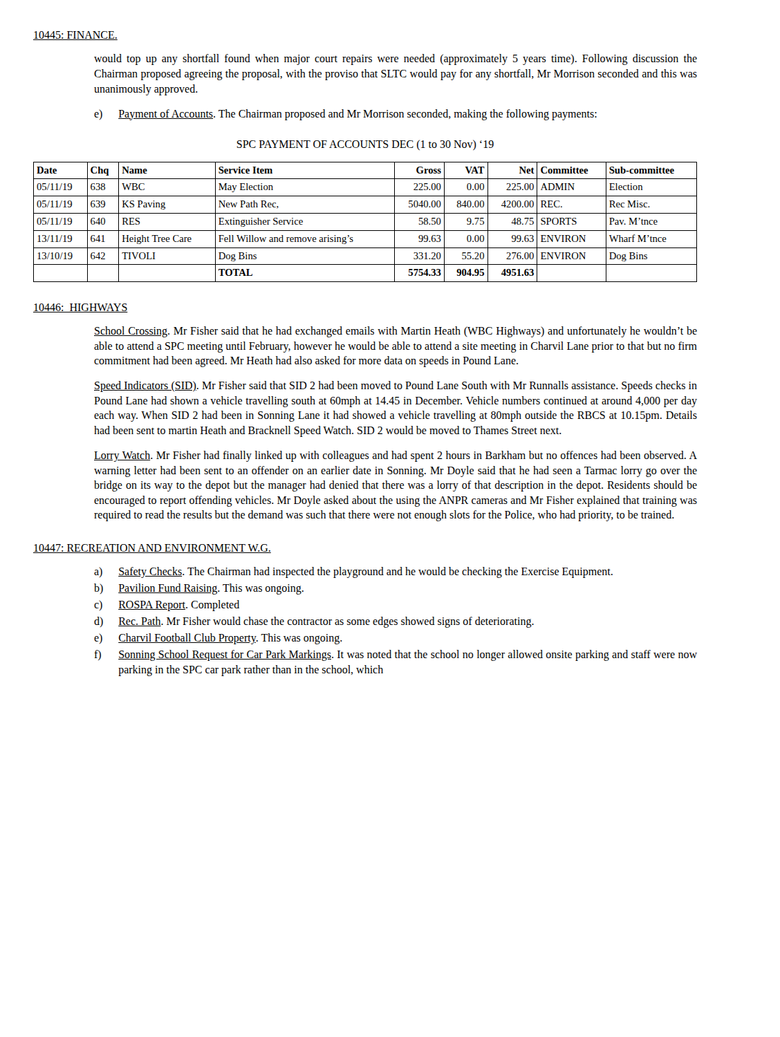10445: FINANCE.
would top up any shortfall found when major court repairs were needed (approximately 5 years time). Following discussion the Chairman proposed agreeing the proposal, with the proviso that SLTC would pay for any shortfall, Mr Morrison seconded and this was unanimously approved.
e) Payment of Accounts. The Chairman proposed and Mr Morrison seconded, making the following payments:
SPC PAYMENT OF ACCOUNTS DEC (1 to 30 Nov) ‘19
| Date | Chq | Name | Service Item | Gross | VAT | Net | Committee | Sub-committee |
| --- | --- | --- | --- | --- | --- | --- | --- | --- |
| 05/11/19 | 638 | WBC | May Election | 225.00 | 0.00 | 225.00 | ADMIN | Election |
| 05/11/19 | 639 | KS Paving | New Path Rec, | 5040.00 | 840.00 | 4200.00 | REC. | Rec Misc. |
| 05/11/19 | 640 | RES | Extinguisher Service | 58.50 | 9.75 | 48.75 | SPORTS | Pav. M’tnce |
| 13/11/19 | 641 | Height Tree Care | Fell Willow and remove arising’s | 99.63 | 0.00 | 99.63 | ENVIRON | Wharf M’tnce |
| 13/10/19 | 642 | TIVOLI | Dog Bins | 331.20 | 55.20 | 276.00 | ENVIRON | Dog Bins |
| | | | TOTAL | 5754.33 | 904.95 | 4951.63 | | |
10446: HIGHWAYS
School Crossing. Mr Fisher said that he had exchanged emails with Martin Heath (WBC Highways) and unfortunately he wouldn’t be able to attend a SPC meeting until February, however he would be able to attend a site meeting in Charvil Lane prior to that but no firm commitment had been agreed. Mr Heath had also asked for more data on speeds in Pound Lane.
Speed Indicators (SID). Mr Fisher said that SID 2 had been moved to Pound Lane South with Mr Runnalls assistance. Speeds checks in Pound Lane had shown a vehicle travelling south at 60mph at 14.45 in December. Vehicle numbers continued at around 4,000 per day each way. When SID 2 had been in Sonning Lane it had showed a vehicle travelling at 80mph outside the RBCS at 10.15pm. Details had been sent to martin Heath and Bracknell Speed Watch. SID 2 would be moved to Thames Street next.
Lorry Watch. Mr Fisher had finally linked up with colleagues and had spent 2 hours in Barkham but no offences had been observed. A warning letter had been sent to an offender on an earlier date in Sonning. Mr Doyle said that he had seen a Tarmac lorry go over the bridge on its way to the depot but the manager had denied that there was a lorry of that description in the depot. Residents should be encouraged to report offending vehicles. Mr Doyle asked about the using the ANPR cameras and Mr Fisher explained that training was required to read the results but the demand was such that there were not enough slots for the Police, who had priority, to be trained.
10447: RECREATION AND ENVIRONMENT W.G.
a) Safety Checks. The Chairman had inspected the playground and he would be checking the Exercise Equipment.
b) Pavilion Fund Raising. This was ongoing.
c) ROSPA Report. Completed
d) Rec. Path. Mr Fisher would chase the contractor as some edges showed signs of deteriorating.
e) Charvil Football Club Property. This was ongoing.
f) Sonning School Request for Car Park Markings. It was noted that the school no longer allowed onsite parking and staff were now parking in the SPC car park rather than in the school, which